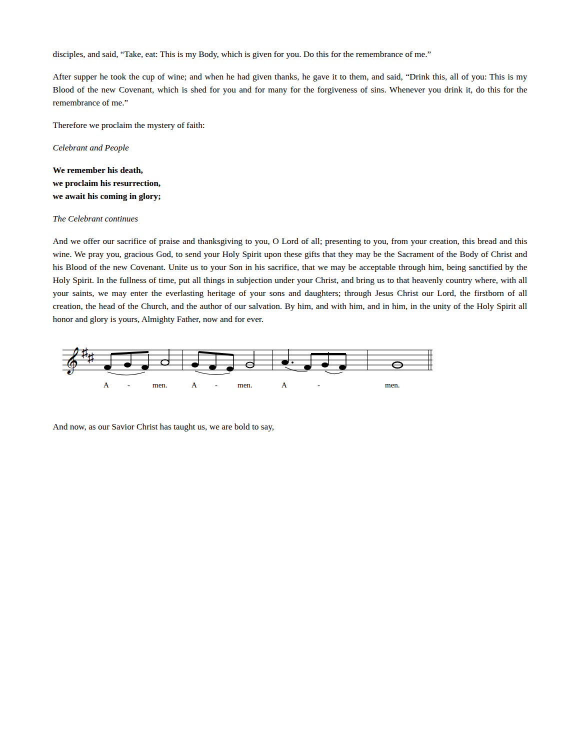disciples, and said, “Take, eat: This is my Body, which is given for you. Do this for the remembrance of me.”
After supper he took the cup of wine; and when he had given thanks, he gave it to them, and said, “Drink this, all of you: This is my Blood of the new Covenant, which is shed for you and for many for the forgiveness of sins. Whenever you drink it, do this for the remembrance of me.”
Therefore we proclaim the mystery of faith:
Celebrant and People
We remember his death,
we proclaim his resurrection,
we await his coming in glory;
The Celebrant continues
And we offer our sacrifice of praise and thanksgiving to you, O Lord of all; presenting to you, from your creation, this bread and this wine. We pray you, gracious God, to send your Holy Spirit upon these gifts that they may be the Sacrament of the Body of Christ and his Blood of the new Covenant. Unite us to your Son in his sacrifice, that we may be acceptable through him, being sanctified by the Holy Spirit. In the fullness of time, put all things in subjection under your Christ, and bring us to that heavenly country where, with all your saints, we may enter the everlasting heritage of your sons and daughters; through Jesus Christ our Lord, the firstborn of all creation, the head of the Church, and the author of our salvation. By him, and with him, and in him, in the unity of the Holy Spirit all honor and glory is yours, Almighty Father, now and for ever.
𝄞 ♯ ♯ A - men. A - men. A - men.
And now, as our Savior Christ has taught us, we are bold to say,